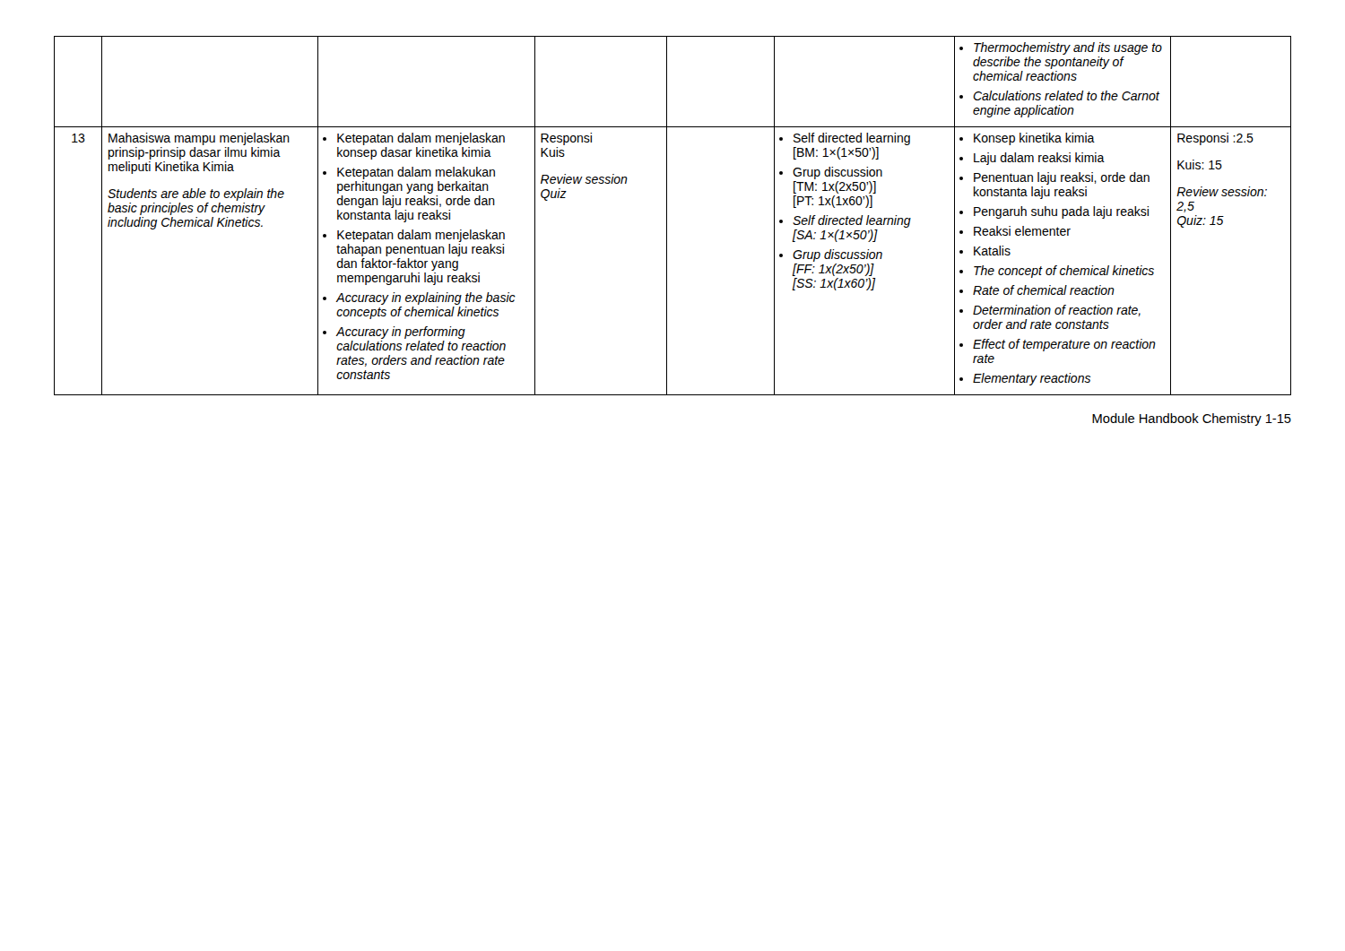| | | | | | | Thermochemistry and its usage to describe the spontaneity of chemical reactions Calculations related to the Carnot engine application | |
| 13 | Mahasiswa mampu menjelaskan prinsip-prinsip dasar ilmu kimia meliputi Kinetika Kimia Students are able to explain the basic principles of chemistry including Chemical Kinetics. | Ketepatan dalam menjelaskan konsep dasar kinetika kimia Ketepatan dalam melakukan perhitungan yang berkaitan dengan laju reaksi, orde dan konstanta laju reaksi Ketepatan dalam menjelaskan tahapan penentuan laju reaksi dan faktor-faktor yang mempengaruhi laju reaksi Accuracy in explaining the basic concepts of chemical kinetics Accuracy in performing calculations related to reaction rates, orders and reaction rate constants | Responsi Kuis Review session Quiz | | Self directed learning [BM: 1×(1×50’)] Grup discussion [TM: 1x(2x50’)] [PT: 1x(1x60’)] Self directed learning [SA: 1×(1×50’)] Grup discussion [FF: 1x(2x50’)] [SS: 1x(1x60’)] | Konsep kinetika kimia Laju dalam reaksi kimia Penentuan laju reaksi, orde dan konstanta laju reaksi Pengaruh suhu pada laju reaksi Reaksi elementer Katalis The concept of chemical kinetics Rate of chemical reaction Determination of reaction rate, order and rate constants Effect of temperature on reaction rate Elementary reactions | Responsi :2.5 Kuis: 15 Review session: 2,5 Quiz: 15 |
Module Handbook Chemistry 1-15